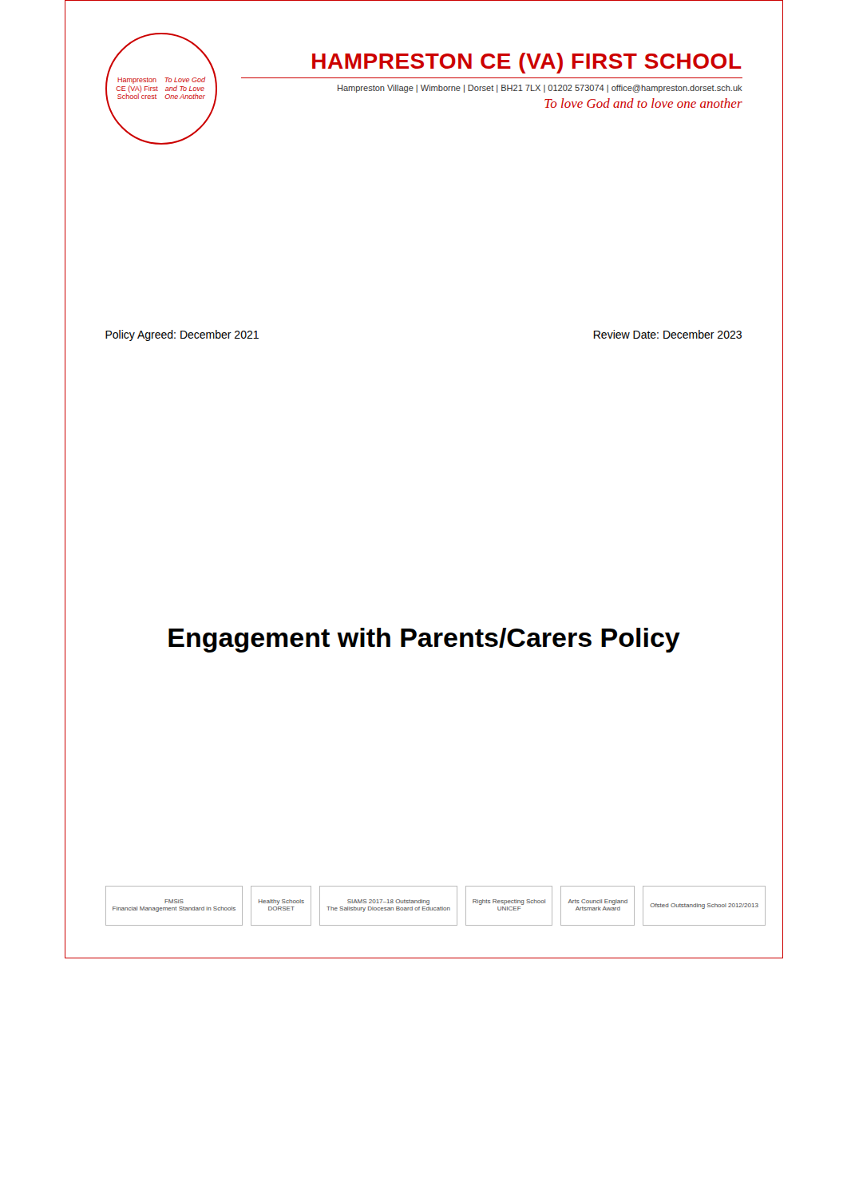Hampreston CE (VA) First School crest
To Love God and To Love One Another
HAMPRESTON CE (VA) FIRST SCHOOL
Hampreston Village | Wimborne | Dorset | BH21 7LX | 01202 573074 | office@hampreston.dorset.sch.uk
To love God and to love one another
Policy Agreed: December 2021 Review Date: December 2023
Engagement with Parents/Carers Policy
FMSiS
Financial Management Standard in Schools
Healthy Schools
DORSET
SIAMS 2017–18 Outstanding
The Salisbury Diocesan Board of Education
Rights Respecting School
UNICEF
Arts Council England
Artsmark Award
Ofsted Outstanding School 2012/2013